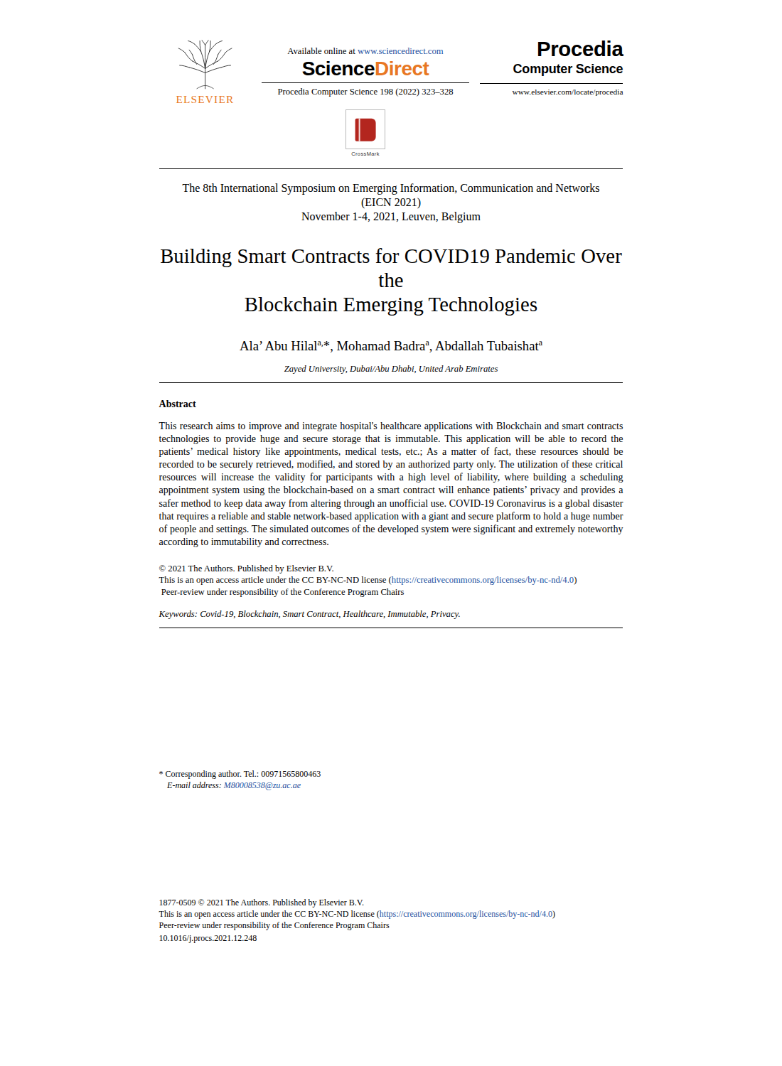ELSEVIER
Available online at www.sciencedirect.com
ScienceDirect
Procedia Computer Science 198 (2022) 323–328
CrossMark
Procedia
Computer Science
www.elsevier.com/locate/procedia
The 8th International Symposium on Emerging Information, Communication and Networks (EICN 2021) November 1-4, 2021, Leuven, Belgium
Building Smart Contracts for COVID19 Pandemic Over the
Blockchain Emerging Technologies
Ala’ Abu Hilala,*, Mohamad Badraa, Abdallah Tubaishata
Zayed University, Dubai/Abu Dhabi, United Arab Emirates
Abstract
This research aims to improve and integrate hospital's healthcare applications with Blockchain and smart contracts technologies to provide huge and secure storage that is immutable. This application will be able to record the patients’ medical history like appointments, medical tests, etc.; As a matter of fact, these resources should be recorded to be securely retrieved, modified, and stored by an authorized party only. The utilization of these critical resources will increase the validity for participants with a high level of liability, where building a scheduling appointment system using the blockchain-based on a smart contract will enhance patients’ privacy and provides a safer method to keep data away from altering through an unofficial use. COVID-19 Coronavirus is a global disaster that requires a reliable and stable network-based application with a giant and secure platform to hold a huge number of people and settings. The simulated outcomes of the developed system were significant and extremely noteworthy according to immutability and correctness.
© 2021 The Authors. Published by Elsevier B.V. This is an open access article under the CC BY-NC-ND license (https://creativecommons.org/licenses/by-nc-nd/4.0) Peer-review under responsibility of the Conference Program Chairs
Keywords: Covid-19, Blockchain, Smart Contract, Healthcare, Immutable, Privacy.
* Corresponding author. Tel.: 00971565800463
E-mail address: M80008538@zu.ac.ae
1877-0509 © 2021 The Authors. Published by Elsevier B.V.
This is an open access article under the CC BY-NC-ND license (https://creativecommons.org/licenses/by-nc-nd/4.0)
Peer-review under responsibility of the Conference Program Chairs
10.1016/j.procs.2021.12.248